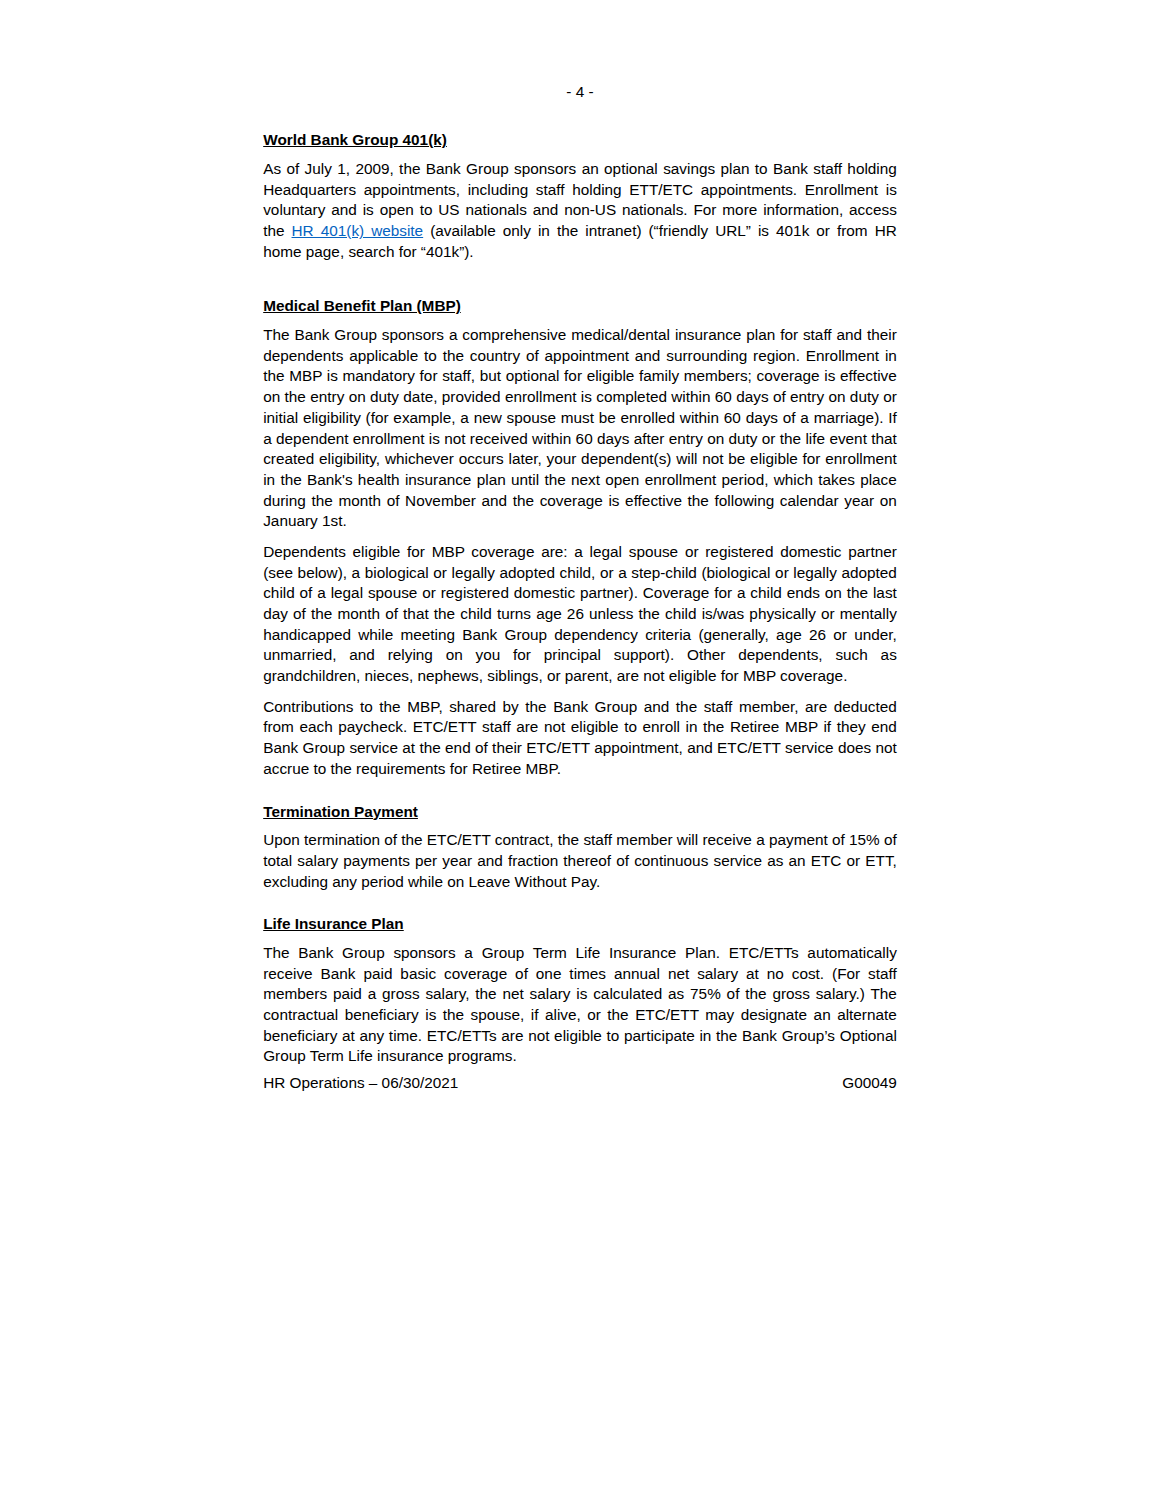- 4 -
World Bank Group 401(k)
As of July 1, 2009, the Bank Group sponsors an optional savings plan to Bank staff holding Headquarters appointments, including staff holding ETT/ETC appointments. Enrollment is voluntary and is open to US nationals and non-US nationals. For more information, access the HR 401(k) website (available only in the intranet) (“friendly URL” is 401k or from HR home page, search for “401k”).
Medical Benefit Plan (MBP)
The Bank Group sponsors a comprehensive medical/dental insurance plan for staff and their dependents applicable to the country of appointment and surrounding region. Enrollment in the MBP is mandatory for staff, but optional for eligible family members; coverage is effective on the entry on duty date, provided enrollment is completed within 60 days of entry on duty or initial eligibility (for example, a new spouse must be enrolled within 60 days of a marriage). If a dependent enrollment is not received within 60 days after entry on duty or the life event that created eligibility, whichever occurs later, your dependent(s) will not be eligible for enrollment in the Bank's health insurance plan until the next open enrollment period, which takes place during the month of November and the coverage is effective the following calendar year on January 1st.
Dependents eligible for MBP coverage are: a legal spouse or registered domestic partner (see below), a biological or legally adopted child, or a step-child (biological or legally adopted child of a legal spouse or registered domestic partner). Coverage for a child ends on the last day of the month of that the child turns age 26 unless the child is/was physically or mentally handicapped while meeting Bank Group dependency criteria (generally, age 26 or under, unmarried, and relying on you for principal support). Other dependents, such as grandchildren, nieces, nephews, siblings, or parent, are not eligible for MBP coverage.
Contributions to the MBP, shared by the Bank Group and the staff member, are deducted from each paycheck. ETC/ETT staff are not eligible to enroll in the Retiree MBP if they end Bank Group service at the end of their ETC/ETT appointment, and ETC/ETT service does not accrue to the requirements for Retiree MBP.
Termination Payment
Upon termination of the ETC/ETT contract, the staff member will receive a payment of 15% of total salary payments per year and fraction thereof of continuous service as an ETC or ETT, excluding any period while on Leave Without Pay.
Life Insurance Plan
The Bank Group sponsors a Group Term Life Insurance Plan. ETC/ETTs automatically receive Bank paid basic coverage of one times annual net salary at no cost. (For staff members paid a gross salary, the net salary is calculated as 75% of the gross salary.) The contractual beneficiary is the spouse, if alive, or the ETC/ETT may designate an alternate beneficiary at any time. ETC/ETTs are not eligible to participate in the Bank Group’s Optional Group Term Life insurance programs.
HR Operations – 06/30/2021 G00049